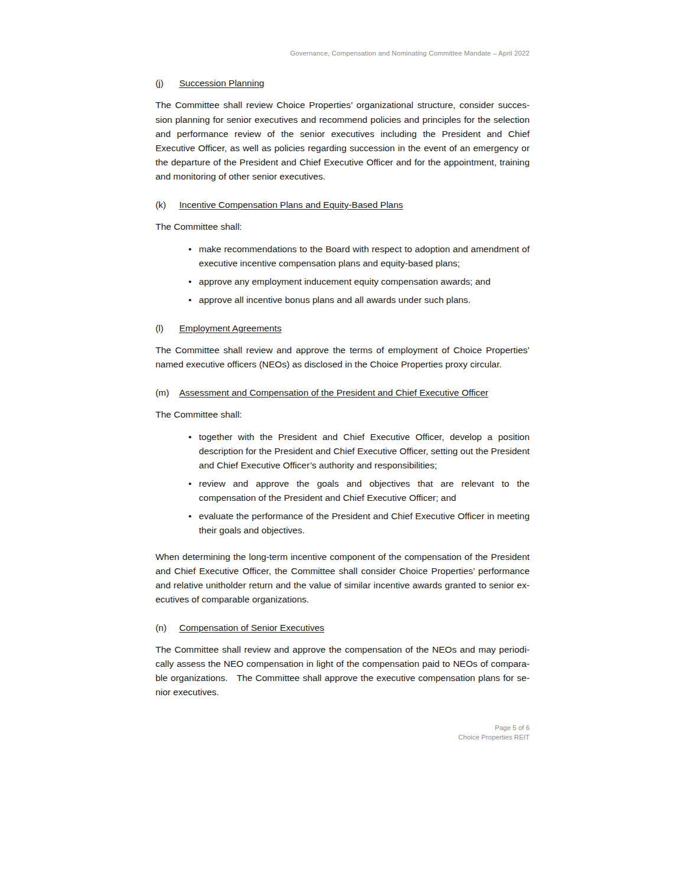Governance, Compensation and Nominating Committee Mandate – April 2022
(j) Succession Planning
The Committee shall review Choice Properties’ organizational structure, consider succession planning for senior executives and recommend policies and principles for the selection and performance review of the senior executives including the President and Chief Executive Officer, as well as policies regarding succession in the event of an emergency or the departure of the President and Chief Executive Officer and for the appointment, training and monitoring of other senior executives.
(k) Incentive Compensation Plans and Equity-Based Plans
The Committee shall:
make recommendations to the Board with respect to adoption and amendment of executive incentive compensation plans and equity-based plans;
approve any employment inducement equity compensation awards; and
approve all incentive bonus plans and all awards under such plans.
(l) Employment Agreements
The Committee shall review and approve the terms of employment of Choice Properties’ named executive officers (NEOs) as disclosed in the Choice Properties proxy circular.
(m) Assessment and Compensation of the President and Chief Executive Officer
The Committee shall:
together with the President and Chief Executive Officer, develop a position description for the President and Chief Executive Officer, setting out the President and Chief Executive Officer’s authority and responsibilities;
review and approve the goals and objectives that are relevant to the compensation of the President and Chief Executive Officer; and
evaluate the performance of the President and Chief Executive Officer in meeting their goals and objectives.
When determining the long-term incentive component of the compensation of the President and Chief Executive Officer, the Committee shall consider Choice Properties’ performance and relative unitholder return and the value of similar incentive awards granted to senior executives of comparable organizations.
(n) Compensation of Senior Executives
The Committee shall review and approve the compensation of the NEOs and may periodically assess the NEO compensation in light of the compensation paid to NEOs of comparable organizations. The Committee shall approve the executive compensation plans for senior executives.
Page 5 of 6
Choice Properties REIT